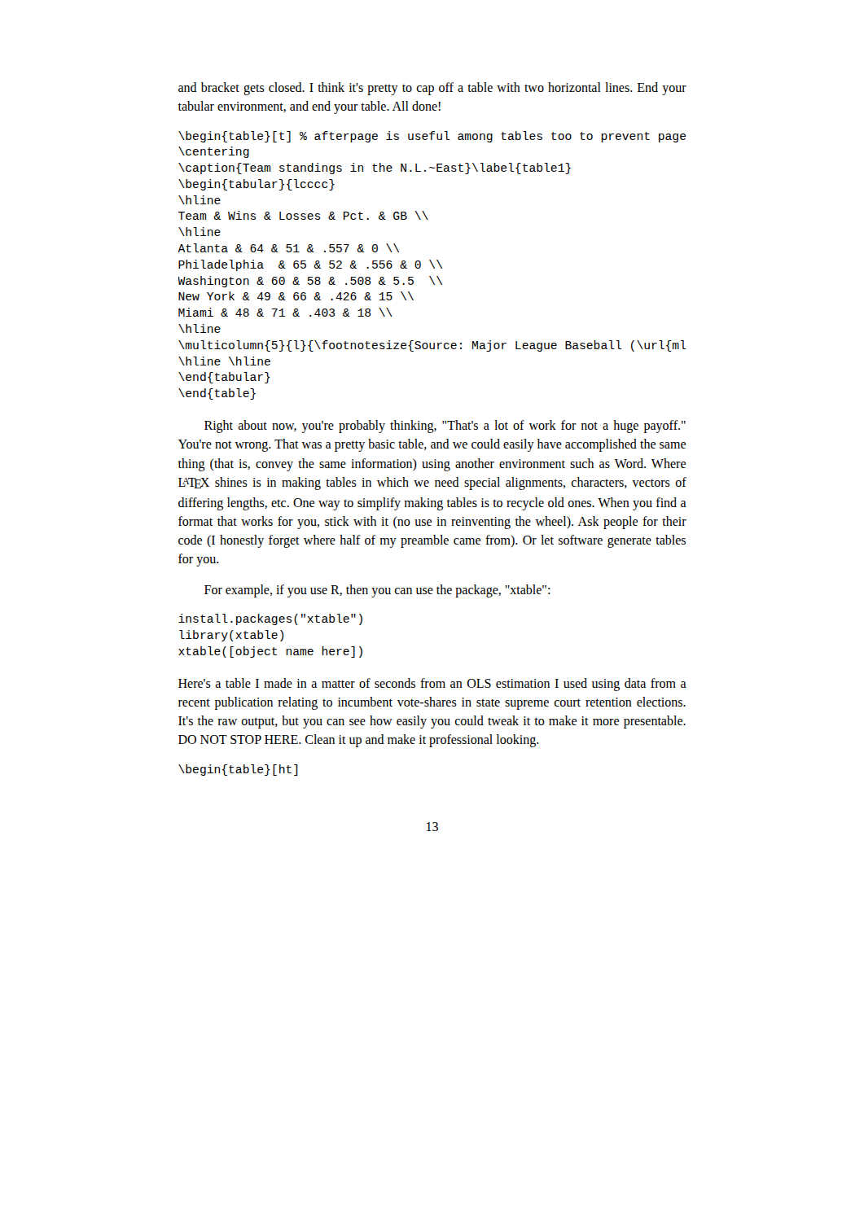and bracket gets closed. I think it's pretty to cap off a table with two horizontal lines. End your tabular environment, and end your table. All done!
\begin{table}[t] % afterpage is useful among tables too to prevent page-splitting
\centering
\caption{Team standings in the N.L.~East}\label{table1}
\begin{tabular}{lcccc}
\hline
Team & Wins & Losses & Pct. & GB \\
\hline
Atlanta & 64 & 51 & .557 & 0 \\
Philadelphia  & 65 & 52 & .556 & 0 \\
Washington & 60 & 58 & .508 & 5.5  \\
New York & 49 & 66 & .426 & 15 \\
Miami & 48 & 71 & .403 & 18 \\
\hline
\multicolumn{5}{l}{\footnotesize{Source: Major League Baseball (\url{mlb.com})}}\\
\hline \hline
\end{tabular}
\end{table}
Right about now, you're probably thinking, "That's a lot of work for not a huge payoff." You're not wrong. That was a pretty basic table, and we could easily have accomplished the same thing (that is, convey the same information) using another environment such as Word. Where La TeX shines is in making tables in which we need special alignments, characters, vectors of differing lengths, etc. One way to simplify making tables is to recycle old ones. When you find a format that works for you, stick with it (no use in reinventing the wheel). Ask people for their code (I honestly forget where half of my preamble came from). Or let software generate tables for you.
For example, if you use R, then you can use the package, "xtable":
install.packages("xtable")
library(xtable)
xtable([object name here])
Here's a table I made in a matter of seconds from an OLS estimation I used using data from a recent publication relating to incumbent vote-shares in state supreme court retention elections. It's the raw output, but you can see how easily you could tweak it to make it more presentable. DO NOT STOP HERE. Clean it up and make it professional looking.
\begin{table}[ht]
13